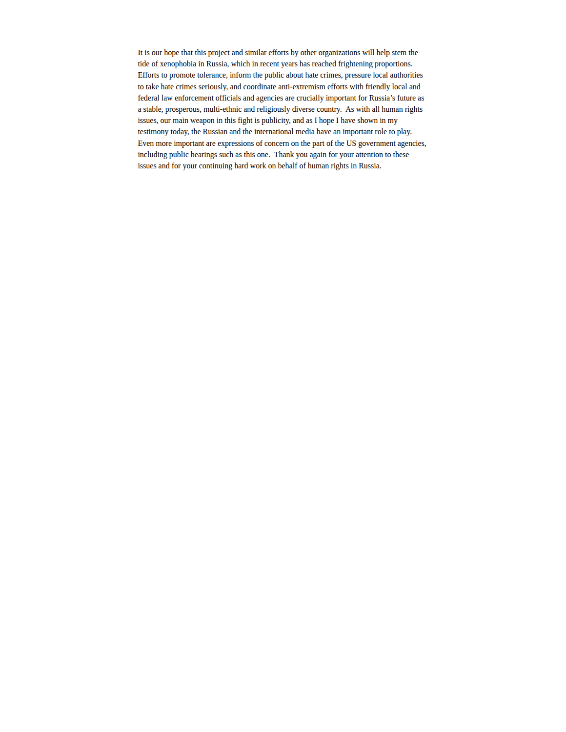It is our hope that this project and similar efforts by other organizations will help stem the tide of xenophobia in Russia, which in recent years has reached frightening proportions.
Efforts to promote tolerance, inform the public about hate crimes, pressure local authorities to take hate crimes seriously, and coordinate anti-extremism efforts with friendly local and federal law enforcement officials and agencies are crucially important for Russia’s future as a stable, prosperous, multi-ethnic and religiously diverse country. As with all human rights issues, our main weapon in this fight is publicity, and as I hope I have shown in my testimony today, the Russian and the international media have an important role to play. Even more important are expressions of concern on the part of the US government agencies, including public hearings such as this one. Thank you again for your attention to these issues and for your continuing hard work on behalf of human rights in Russia.